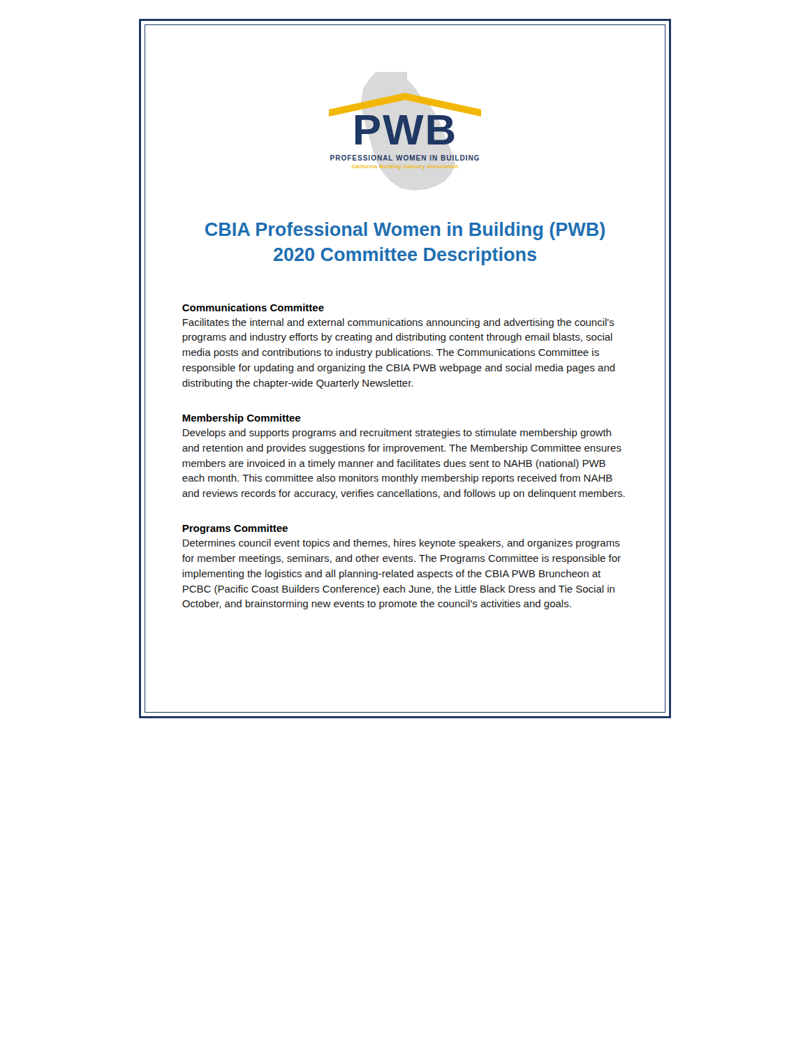PWB
PROFESSIONAL WOMEN IN BUILDING
California Building Industry Association
CBIA Professional Women in Building (PWB)
2020 Committee Descriptions
Communications Committee
Facilitates the internal and external communications announcing and advertising the council's programs and industry efforts by creating and distributing content through email blasts, social media posts and contributions to industry publications. The Communications Committee is responsible for updating and organizing the CBIA PWB webpage and social media pages and distributing the chapter-wide Quarterly Newsletter.
Membership Committee
Develops and supports programs and recruitment strategies to stimulate membership growth and retention and provides suggestions for improvement. The Membership Committee ensures members are invoiced in a timely manner and facilitates dues sent to NAHB (national) PWB each month. This committee also monitors monthly membership reports received from NAHB and reviews records for accuracy, verifies cancellations, and follows up on delinquent members.
Programs Committee
Determines council event topics and themes, hires keynote speakers, and organizes programs for member meetings, seminars, and other events. The Programs Committee is responsible for implementing the logistics and all planning-related aspects of the CBIA PWB Bruncheon at PCBC (Pacific Coast Builders Conference) each June, the Little Black Dress and Tie Social in October, and brainstorming new events to promote the council's activities and goals.